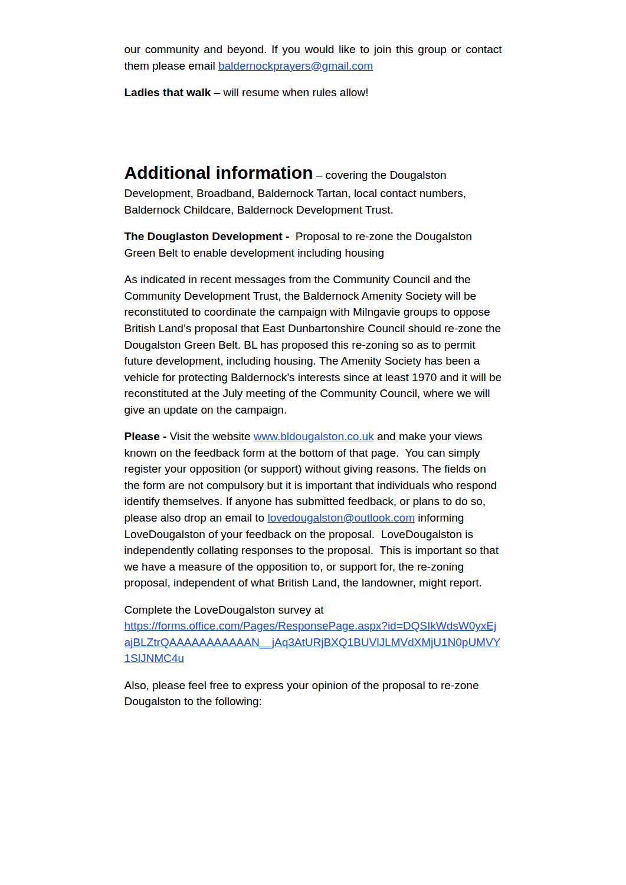our community and beyond. If you would like to join this group or contact them please email baldernockprayers@gmail.com
Ladies that walk – will resume when rules allow!
Additional information
– covering the Dougalston Development, Broadband, Baldernock Tartan, local contact numbers, Baldernock Childcare, Baldernock Development Trust.
The Douglaston Development - Proposal to re-zone the Dougalston Green Belt to enable development including housing
As indicated in recent messages from the Community Council and the Community Development Trust, the Baldernock Amenity Society will be reconstituted to coordinate the campaign with Milngavie groups to oppose British Land’s proposal that East Dunbartonshire Council should re-zone the Dougalston Green Belt. BL has proposed this re-zoning so as to permit future development, including housing. The Amenity Society has been a vehicle for protecting Baldernock’s interests since at least 1970 and it will be reconstituted at the July meeting of the Community Council, where we will give an update on the campaign.
Please - Visit the website www.bldougalston.co.uk and make your views known on the feedback form at the bottom of that page. You can simply register your opposition (or support) without giving reasons. The fields on the form are not compulsory but it is important that individuals who respond identify themselves. If anyone has submitted feedback, or plans to do so, please also drop an email to lovedougalston@outlook.com informing LoveDougalston of your feedback on the proposal. LoveDougalston is independently collating responses to the proposal. This is important so that we have a measure of the opposition to, or support for, the re-zoning proposal, independent of what British Land, the landowner, might report.
Complete the LoveDougalston survey at
https://forms.office.com/Pages/ResponsePage.aspx?id=DQSIkWdsW0yxEjajBLZtrQAAAAAAAAAAAN__jAq3AtURjBXQ1BUVlJLMVdXMjU1N0pUMVY1SlJNMC4u
Also, please feel free to express your opinion of the proposal to re-zone Dougalston to the following: